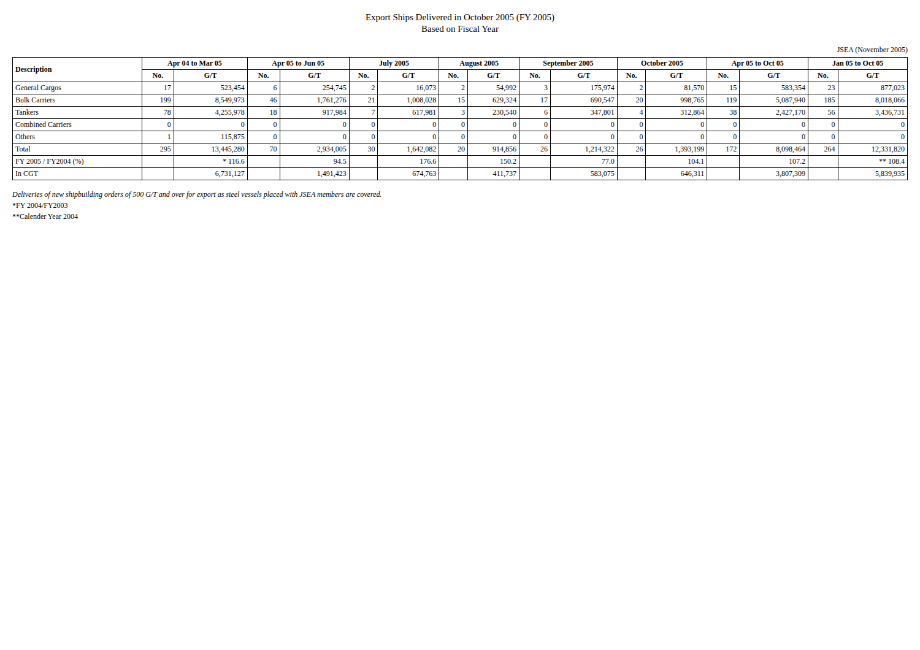Export Ships Delivered in October 2005 (FY 2005)
Based on Fiscal Year
JSEA (November 2005)
| Description | Apr 04 to Mar 05 | Apr 05 to Jun 05 | July 2005 | August 2005 | September 2005 | October 2005 | Apr 05 to Oct 05 | Jan 05 to Oct 05 |
| --- | --- | --- | --- | --- | --- | --- | --- | --- |
| No. | G/T | No. | G/T | No. | G/T | No. | G/T | No. | G/T | No. | G/T | No. | G/T | No. | G/T |
| General Cargos | 17 | 523,454 | 6 | 254,745 | 2 | 16,073 | 2 | 54,992 | 3 | 175,974 | 2 | 81,570 | 15 | 583,354 | 23 | 877,023 |
| Bulk Carriers | 199 | 8,549,973 | 46 | 1,761,276 | 21 | 1,008,028 | 15 | 629,324 | 17 | 690,547 | 20 | 998,765 | 119 | 5,087,940 | 185 | 8,018,066 |
| Tankers | 78 | 4,255,978 | 18 | 917,984 | 7 | 617,981 | 3 | 230,540 | 6 | 347,801 | 4 | 312,864 | 38 | 2,427,170 | 56 | 3,436,731 |
| Combined Carriers | 0 | 0 | 0 | 0 | 0 | 0 | 0 | 0 | 0 | 0 | 0 | 0 | 0 | 0 | 0 | 0 |
| Others | 1 | 115,875 | 0 | 0 | 0 | 0 | 0 | 0 | 0 | 0 | 0 | 0 | 0 | 0 | 0 | 0 |
| Total | 295 | 13,445,280 | 70 | 2,934,005 | 30 | 1,642,082 | 20 | 914,856 | 26 | 1,214,322 | 26 | 1,393,199 | 172 | 8,098,464 | 264 | 12,331,820 |
| FY 2005 / FY2004 (%) | | * 116.6 | | 94.5 | | 176.6 | | 150.2 | | 77.0 | | 104.1 | | 107.2 | | ** 108.4 |
| In CGT | | 6,731,127 | | 1,491,423 | | 674,763 | | 411,737 | | 583,075 | | 646,311 | | 3,807,309 | | 5,839,935 |
Deliveries of new shipbuilding orders of 500 G/T and over for export as steel vessels placed with JSEA members are covered.
*FY 2004/FY2003
**Calender Year 2004